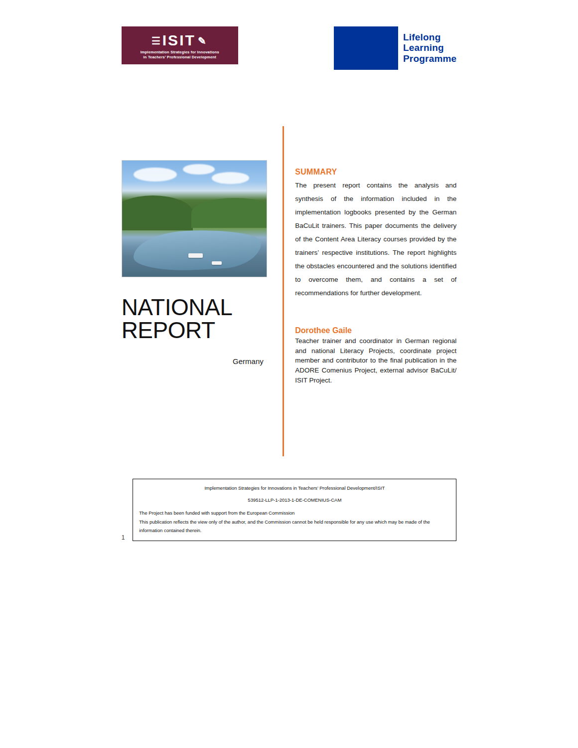☰ISIT✎ Implementation Strategies for Innovations
in Teachers’ Professional Development
Lifelong
Learning
Programme
NATIONAL REPORT
Germany
SUMMARY
The present report contains the analysis and synthesis of the information included in the implementation logbooks presented by the German BaCuLit trainers. This paper documents the delivery of the Content Area Literacy courses provided by the trainers’ respective institutions. The report highlights the obstacles encountered and the solutions identified to overcome them, and contains a set of recommendations for further development.
Dorothee Gaile
Teacher trainer and coordinator in German regional and national Literacy Projects, coordinate project member and contributor to the final publication in the ADORE Comenius Project, external advisor BaCuLit/ ISIT Project.
1
Implementation Strategies for Innovations in Teachers’ Professional Development/ISIT
539512-LLP-1-2013-1-DE-COMENIUS-CAM
The Project has been funded with support from the European Commission
This publication reflects the view only of the author, and the Commission cannot be held responsible for any use which may be made of the information contained therein.